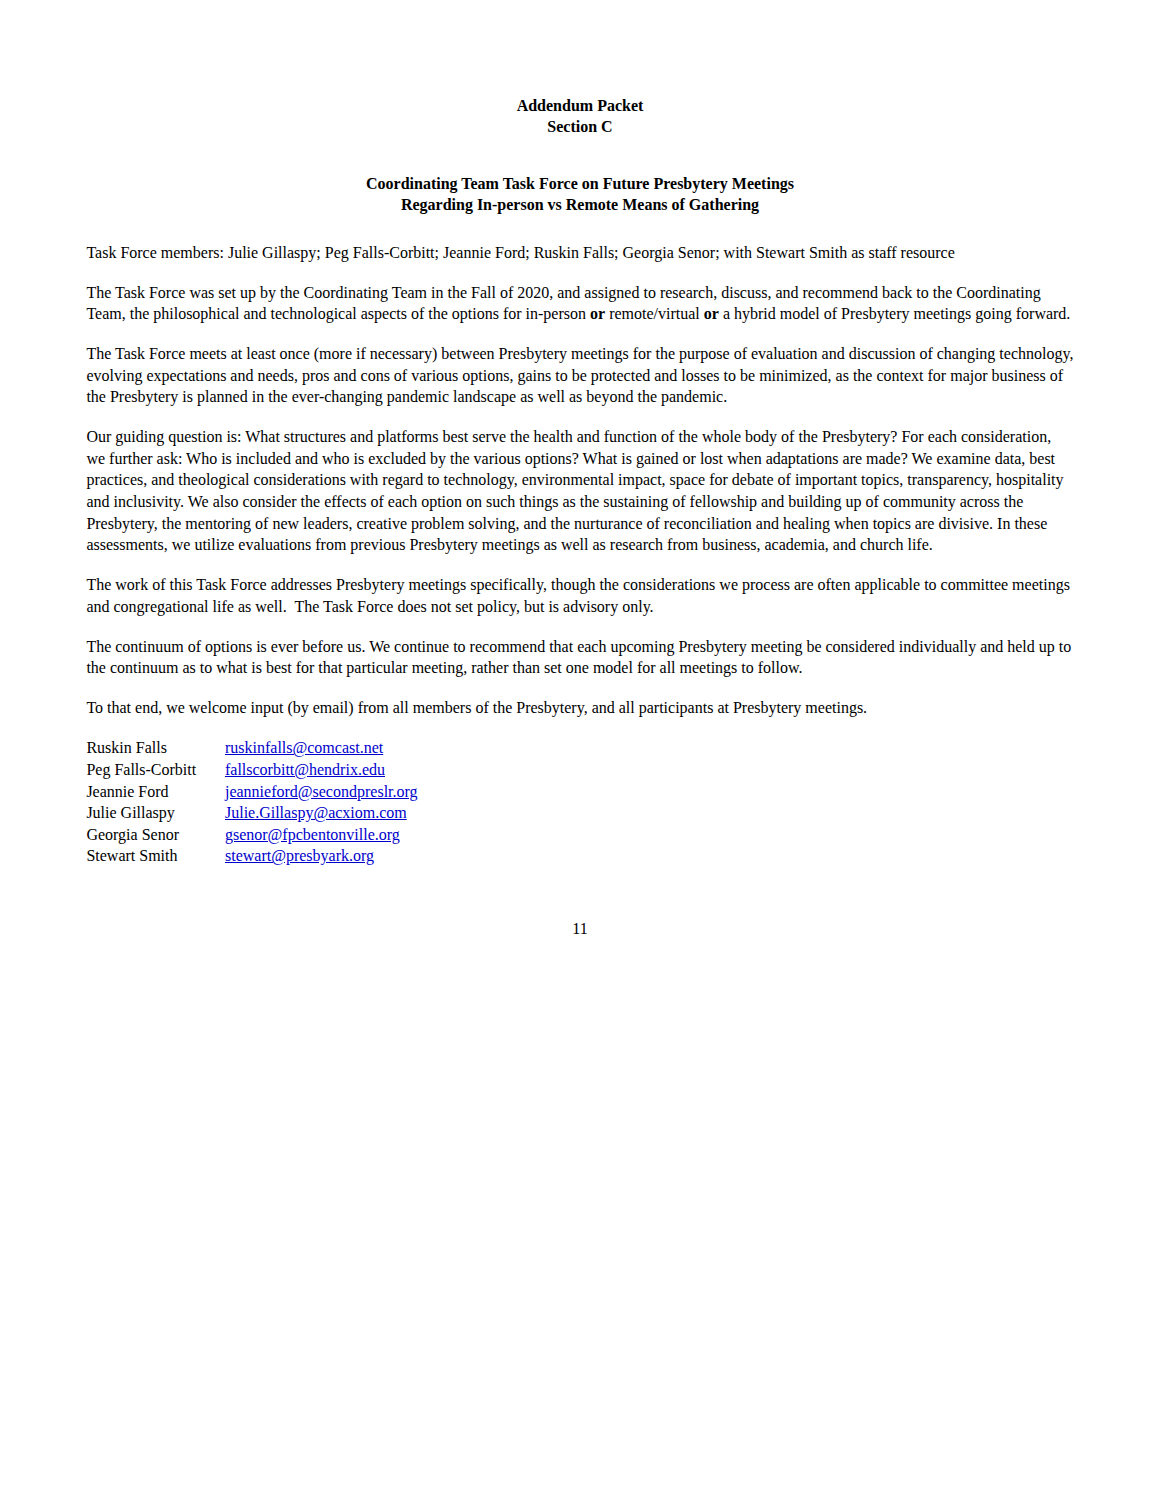Addendum Packet
Section C
Coordinating Team Task Force on Future Presbytery Meetings
Regarding In-person vs Remote Means of Gathering
Task Force members: Julie Gillaspy; Peg Falls-Corbitt; Jeannie Ford; Ruskin Falls; Georgia Senor; with Stewart Smith as staff resource
The Task Force was set up by the Coordinating Team in the Fall of 2020, and assigned to research, discuss, and recommend back to the Coordinating Team, the philosophical and technological aspects of the options for in-person or remote/virtual or a hybrid model of Presbytery meetings going forward.
The Task Force meets at least once (more if necessary) between Presbytery meetings for the purpose of evaluation and discussion of changing technology, evolving expectations and needs, pros and cons of various options, gains to be protected and losses to be minimized, as the context for major business of the Presbytery is planned in the ever-changing pandemic landscape as well as beyond the pandemic.
Our guiding question is: What structures and platforms best serve the health and function of the whole body of the Presbytery? For each consideration, we further ask: Who is included and who is excluded by the various options? What is gained or lost when adaptations are made? We examine data, best practices, and theological considerations with regard to technology, environmental impact, space for debate of important topics, transparency, hospitality and inclusivity. We also consider the effects of each option on such things as the sustaining of fellowship and building up of community across the Presbytery, the mentoring of new leaders, creative problem solving, and the nurturance of reconciliation and healing when topics are divisive. In these assessments, we utilize evaluations from previous Presbytery meetings as well as research from business, academia, and church life.
The work of this Task Force addresses Presbytery meetings specifically, though the considerations we process are often applicable to committee meetings and congregational life as well. The Task Force does not set policy, but is advisory only.
The continuum of options is ever before us. We continue to recommend that each upcoming Presbytery meeting be considered individually and held up to the continuum as to what is best for that particular meeting, rather than set one model for all meetings to follow.
To that end, we welcome input (by email) from all members of the Presbytery, and all participants at Presbytery meetings.
| Ruskin Falls | ruskinfalls@comcast.net |
| Peg Falls-Corbitt | fallscorbitt@hendrix.edu |
| Jeannie Ford | jeannieford@secondpreslr.org |
| Julie Gillaspy | Julie.Gillaspy@acxiom.com |
| Georgia Senor | gsenor@fpcbentonville.org |
| Stewart Smith | stewart@presbyark.org |
11